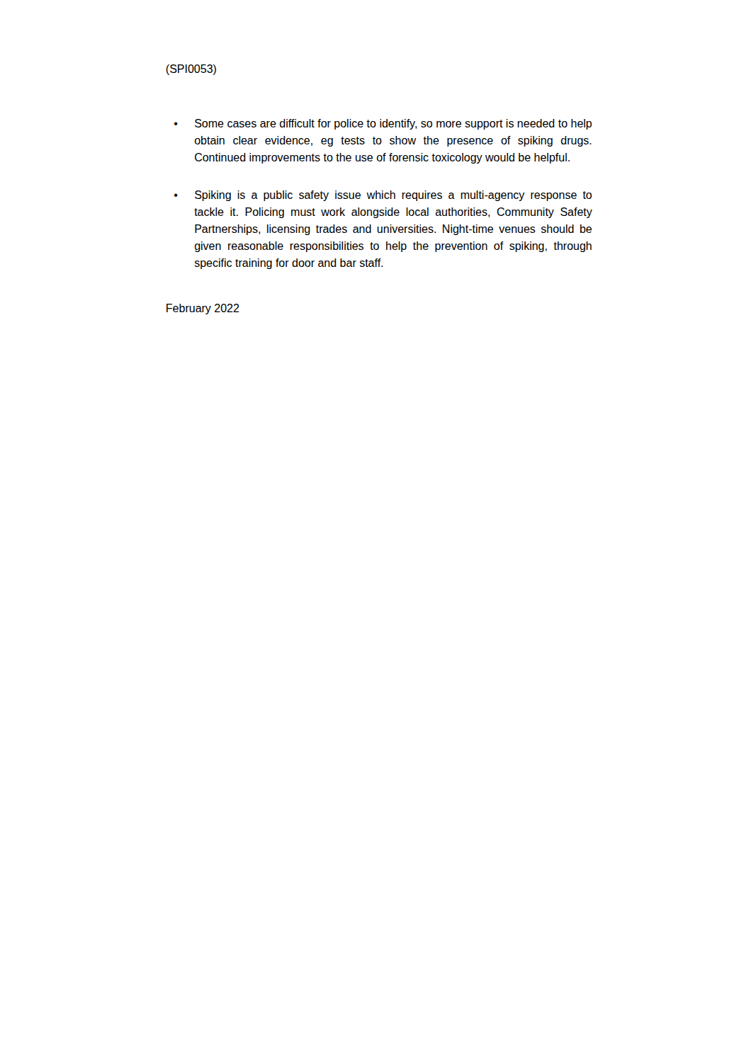(SPI0053)
Some cases are difficult for police to identify, so more support is needed to help obtain clear evidence, eg tests to show the presence of spiking drugs. Continued improvements to the use of forensic toxicology would be helpful.
Spiking is a public safety issue which requires a multi-agency response to tackle it. Policing must work alongside local authorities, Community Safety Partnerships, licensing trades and universities. Night-time venues should be given reasonable responsibilities to help the prevention of spiking, through specific training for door and bar staff.
February 2022